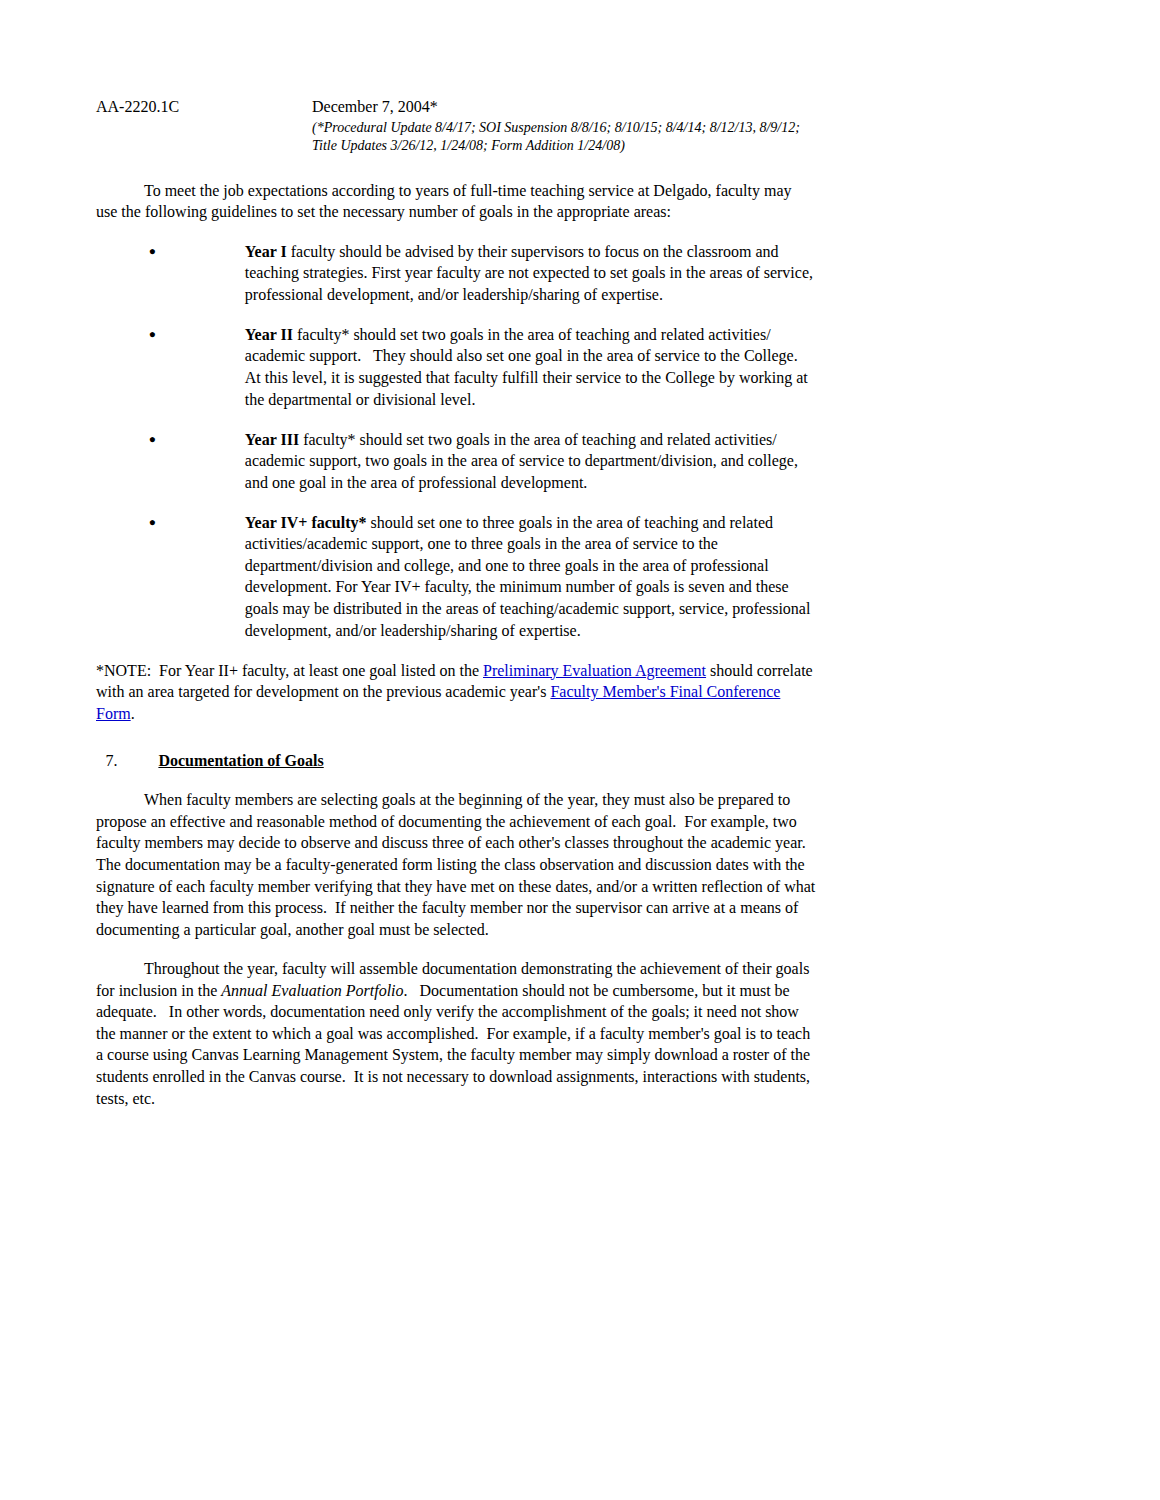AA-2220.1C
December 7, 2004*
(*Procedural Update 8/4/17; SOI Suspension 8/8/16; 8/10/15; 8/4/14; 8/12/13, 8/9/12; Title Updates 3/26/12, 1/24/08; Form Addition 1/24/08)
To meet the job expectations according to years of full-time teaching service at Delgado, faculty may use the following guidelines to set the necessary number of goals in the appropriate areas:
Year I faculty should be advised by their supervisors to focus on the classroom and teaching strategies. First year faculty are not expected to set goals in the areas of service, professional development, and/or leadership/sharing of expertise.
Year II faculty* should set two goals in the area of teaching and related activities/ academic support. They should also set one goal in the area of service to the College. At this level, it is suggested that faculty fulfill their service to the College by working at the departmental or divisional level.
Year III faculty* should set two goals in the area of teaching and related activities/ academic support, two goals in the area of service to department/division, and college, and one goal in the area of professional development.
Year IV+ faculty* should set one to three goals in the area of teaching and related activities/academic support, one to three goals in the area of service to the department/division and college, and one to three goals in the area of professional development. For Year IV+ faculty, the minimum number of goals is seven and these goals may be distributed in the areas of teaching/academic support, service, professional development, and/or leadership/sharing of expertise.
*NOTE: For Year II+ faculty, at least one goal listed on the Preliminary Evaluation Agreement should correlate with an area targeted for development on the previous academic year's Faculty Member's Final Conference Form.
7.
Documentation of Goals
When faculty members are selecting goals at the beginning of the year, they must also be prepared to propose an effective and reasonable method of documenting the achievement of each goal. For example, two faculty members may decide to observe and discuss three of each other's classes throughout the academic year. The documentation may be a faculty-generated form listing the class observation and discussion dates with the signature of each faculty member verifying that they have met on these dates, and/or a written reflection of what they have learned from this process. If neither the faculty member nor the supervisor can arrive at a means of documenting a particular goal, another goal must be selected.
Throughout the year, faculty will assemble documentation demonstrating the achievement of their goals for inclusion in the Annual Evaluation Portfolio. Documentation should not be cumbersome, but it must be adequate. In other words, documentation need only verify the accomplishment of the goals; it need not show the manner or the extent to which a goal was accomplished. For example, if a faculty member's goal is to teach a course using Canvas Learning Management System, the faculty member may simply download a roster of the students enrolled in the Canvas course. It is not necessary to download assignments, interactions with students, tests, etc.